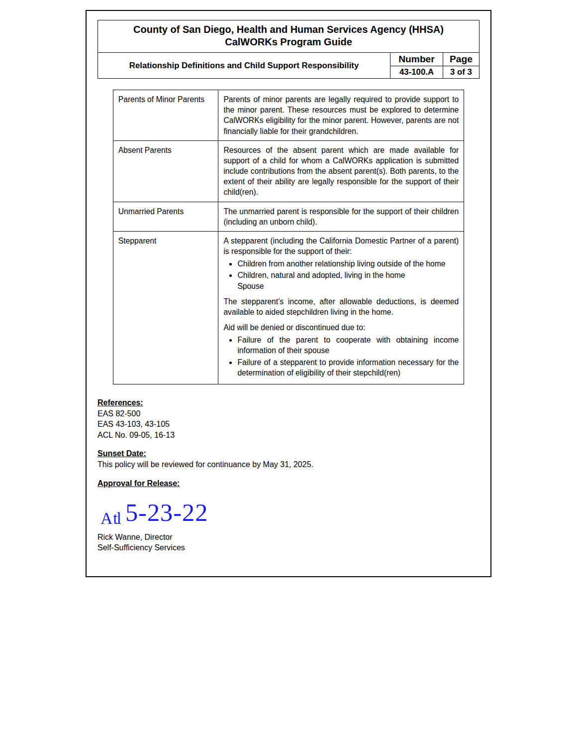| County of San Diego, Health and Human Services Agency (HHSA) CalWORKs Program Guide |
| Relationship Definitions and Child Support Responsibility | Number | Page |
| 43-100.A | 3 of 3 |
| Parents of Minor Parents | Parents of minor parents are legally required to provide support to the minor parent. These resources must be explored to determine CalWORKs eligibility for the minor parent. However, parents are not financially liable for their grandchildren. |
| Absent Parents | Resources of the absent parent which are made available for support of a child for whom a CalWORKs application is submitted include contributions from the absent parent(s). Both parents, to the extent of their ability are legally responsible for the support of their child(ren). |
| Unmarried Parents | The unmarried parent is responsible for the support of their children (including an unborn child). |
| Stepparent | A stepparent (including the California Domestic Partner of a parent) is responsible for the support of their: Children from another relationship living outside of the home Children, natural and adopted, living in the home Spouse The stepparent’s income, after allowable deductions, is deemed available to aided stepchildren living in the home. Aid will be denied or discontinued due to: Failure of the parent to cooperate with obtaining income information of their spouse Failure of a stepparent to provide information necessary for the determination of eligibility of their stepchild(ren) |
References:
EAS 82-500
EAS 43-103, 43-105
ACL No. 09-05, 16-13
Sunset Date:
This policy will be reviewed for continuance by May 31, 2025.
Approval for Release:
Atl 5-23-22
Rick Wanne, Director
Self-Sufficiency Services